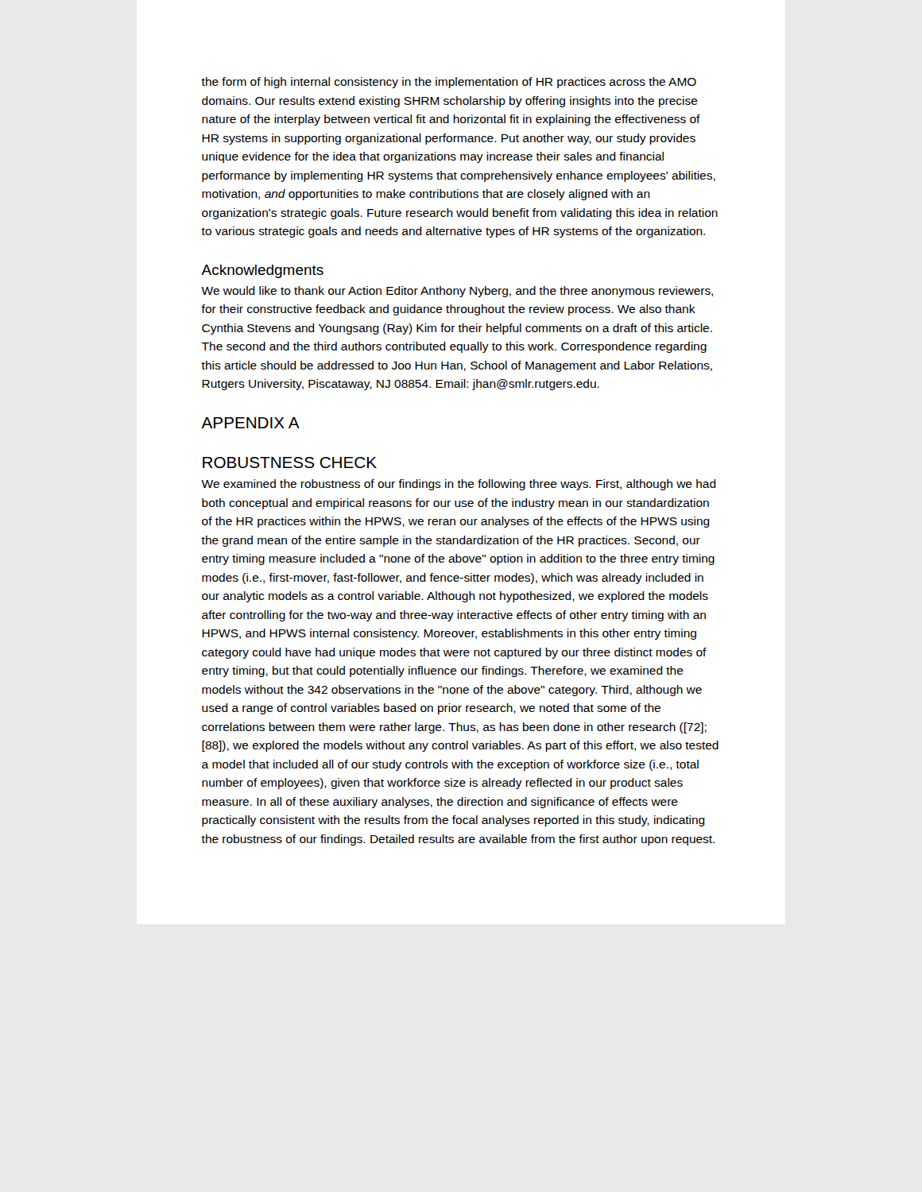the form of high internal consistency in the implementation of HR practices across the AMO domains. Our results extend existing SHRM scholarship by offering insights into the precise nature of the interplay between vertical fit and horizontal fit in explaining the effectiveness of HR systems in supporting organizational performance. Put another way, our study provides unique evidence for the idea that organizations may increase their sales and financial performance by implementing HR systems that comprehensively enhance employees' abilities, motivation, and opportunities to make contributions that are closely aligned with an organization's strategic goals. Future research would benefit from validating this idea in relation to various strategic goals and needs and alternative types of HR systems of the organization.
Acknowledgments
We would like to thank our Action Editor Anthony Nyberg, and the three anonymous reviewers, for their constructive feedback and guidance throughout the review process. We also thank Cynthia Stevens and Youngsang (Ray) Kim for their helpful comments on a draft of this article. The second and the third authors contributed equally to this work. Correspondence regarding this article should be addressed to Joo Hun Han, School of Management and Labor Relations, Rutgers University, Piscataway, NJ 08854. Email: jhan@smlr.rutgers.edu.
APPENDIX A
ROBUSTNESS CHECK
We examined the robustness of our findings in the following three ways. First, although we had both conceptual and empirical reasons for our use of the industry mean in our standardization of the HR practices within the HPWS, we reran our analyses of the effects of the HPWS using the grand mean of the entire sample in the standardization of the HR practices. Second, our entry timing measure included a "none of the above" option in addition to the three entry timing modes (i.e., first-mover, fast-follower, and fence-sitter modes), which was already included in our analytic models as a control variable. Although not hypothesized, we explored the models after controlling for the two-way and three-way interactive effects of other entry timing with an HPWS, and HPWS internal consistency. Moreover, establishments in this other entry timing category could have had unique modes that were not captured by our three distinct modes of entry timing, but that could potentially influence our findings. Therefore, we examined the models without the 342 observations in the "none of the above" category. Third, although we used a range of control variables based on prior research, we noted that some of the correlations between them were rather large. Thus, as has been done in other research ([72]; [88]), we explored the models without any control variables. As part of this effort, we also tested a model that included all of our study controls with the exception of workforce size (i.e., total number of employees), given that workforce size is already reflected in our product sales measure. In all of these auxiliary analyses, the direction and significance of effects were practically consistent with the results from the focal analyses reported in this study, indicating the robustness of our findings. Detailed results are available from the first author upon request.